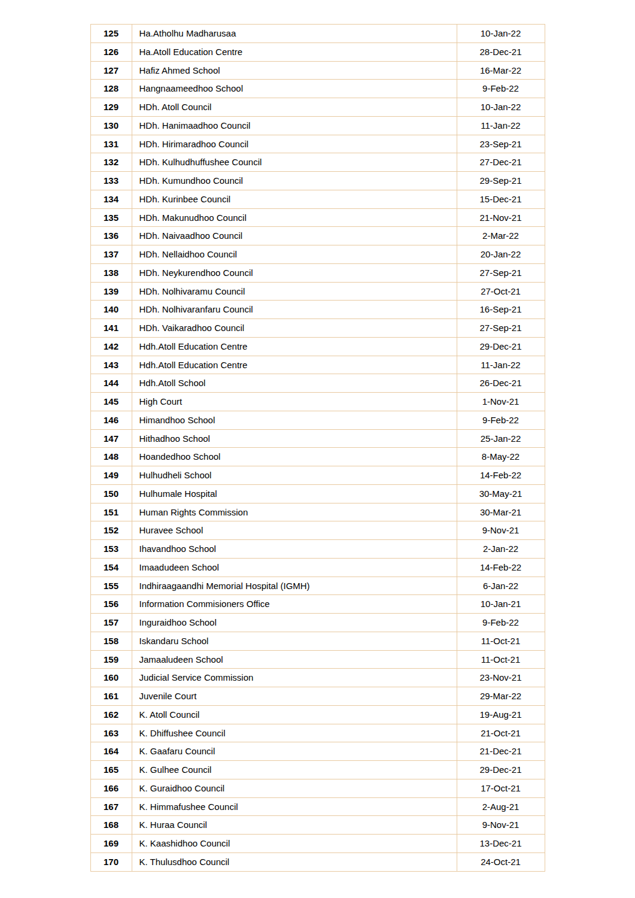| 125 | Ha.Atholhu Madharusaa | 10-Jan-22 |
| 126 | Ha.Atoll Education Centre | 28-Dec-21 |
| 127 | Hafiz Ahmed School | 16-Mar-22 |
| 128 | Hangnaameedhoo School | 9-Feb-22 |
| 129 | HDh. Atoll Council | 10-Jan-22 |
| 130 | HDh. Hanimaadhoo Council | 11-Jan-22 |
| 131 | HDh. Hirimaradhoo Council | 23-Sep-21 |
| 132 | HDh. Kulhudhuffushee Council | 27-Dec-21 |
| 133 | HDh. Kumundhoo Council | 29-Sep-21 |
| 134 | HDh. Kurinbee Council | 15-Dec-21 |
| 135 | HDh. Makunudhoo Council | 21-Nov-21 |
| 136 | HDh. Naivaadhoo Council | 2-Mar-22 |
| 137 | HDh. Nellaidhoo Council | 20-Jan-22 |
| 138 | HDh. Neykurendhoo Council | 27-Sep-21 |
| 139 | HDh. Nolhivaramu Council | 27-Oct-21 |
| 140 | HDh. Nolhivaranfaru Council | 16-Sep-21 |
| 141 | HDh. Vaikaradhoo Council | 27-Sep-21 |
| 142 | Hdh.Atoll Education Centre | 29-Dec-21 |
| 143 | Hdh.Atoll Education Centre | 11-Jan-22 |
| 144 | Hdh.Atoll School | 26-Dec-21 |
| 145 | High Court | 1-Nov-21 |
| 146 | Himandhoo School | 9-Feb-22 |
| 147 | Hithadhoo School | 25-Jan-22 |
| 148 | Hoandedhoo School | 8-May-22 |
| 149 | Hulhudheli School | 14-Feb-22 |
| 150 | Hulhumale Hospital | 30-May-21 |
| 151 | Human Rights Commission | 30-Mar-21 |
| 152 | Huravee School | 9-Nov-21 |
| 153 | Ihavandhoo School | 2-Jan-22 |
| 154 | Imaadudeen School | 14-Feb-22 |
| 155 | Indhiraagaandhi Memorial Hospital (IGMH) | 6-Jan-22 |
| 156 | Information Commisioners Office | 10-Jan-21 |
| 157 | Inguraidhoo School | 9-Feb-22 |
| 158 | Iskandaru School | 11-Oct-21 |
| 159 | Jamaaludeen School | 11-Oct-21 |
| 160 | Judicial Service Commission | 23-Nov-21 |
| 161 | Juvenile Court | 29-Mar-22 |
| 162 | K. Atoll Council | 19-Aug-21 |
| 163 | K. Dhiffushee Council | 21-Oct-21 |
| 164 | K. Gaafaru Council | 21-Dec-21 |
| 165 | K. Gulhee Council | 29-Dec-21 |
| 166 | K. Guraidhoo Council | 17-Oct-21 |
| 167 | K. Himmafushee Council | 2-Aug-21 |
| 168 | K. Huraa Council | 9-Nov-21 |
| 169 | K. Kaashidhoo Council | 13-Dec-21 |
| 170 | K. Thulusdhoo Council | 24-Oct-21 |